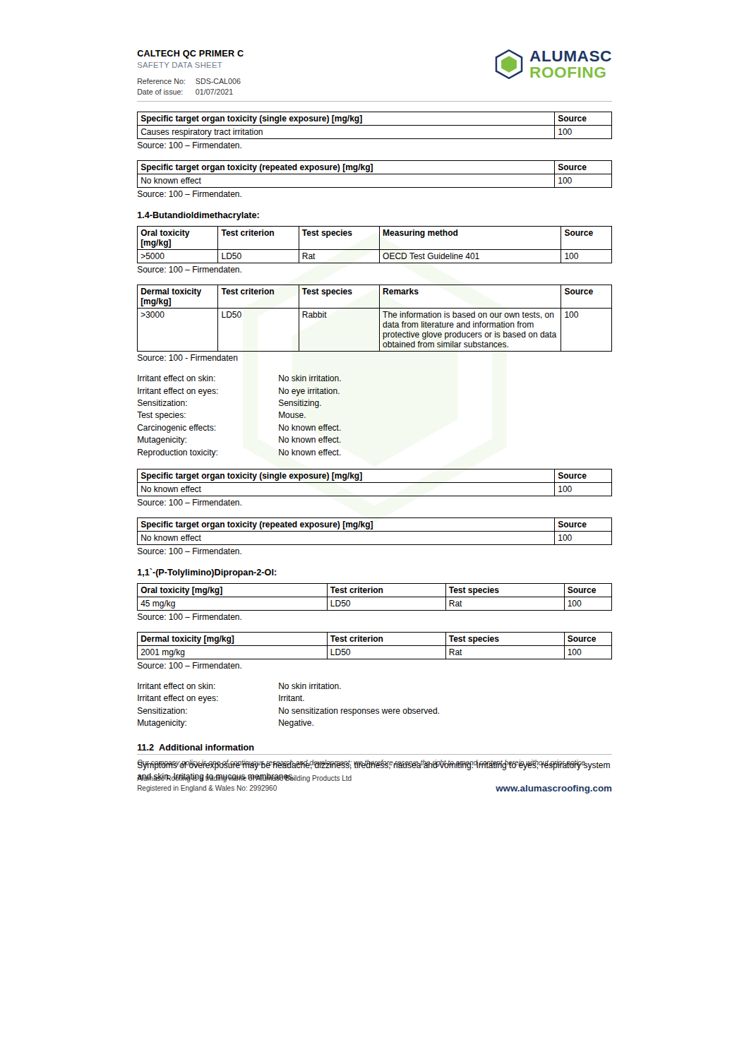CALTECH QC PRIMER C
SAFETY DATA SHEET
| Reference No: | SDS-CAL006 |
| Date of issue: | 01/07/2021 |
ALUMASC
ROOFING
| Specific target organ toxicity (single exposure) [mg/kg] | Source |
| --- | --- |
| Causes respiratory tract irritation | 100 |
Source: 100 – Firmendaten.
| Specific target organ toxicity (repeated exposure) [mg/kg] | Source |
| --- | --- |
| No known effect | 100 |
Source: 100 – Firmendaten.
1.4-Butandioldimethacrylate:
| Oral toxicity [mg/kg] | Test criterion | Test species | Measuring method | Source |
| --- | --- | --- | --- | --- |
| >5000 | LD50 | Rat | OECD Test Guideline 401 | 100 |
Source: 100 – Firmendaten.
| Dermal toxicity [mg/kg] | Test criterion | Test species | Remarks | Source |
| --- | --- | --- | --- | --- |
| >3000 | LD50 | Rabbit | The information is based on our own tests, on data from literature and information from protective glove producers or is based on data obtained from similar substances. | 100 |
Source: 100 - Firmendaten
Irritant effect on skin: No skin irritation.
Irritant effect on eyes: No eye irritation.
Sensitization: Sensitizing.
Test species: Mouse.
Carcinogenic effects: No known effect.
Mutagenicity: No known effect.
Reproduction toxicity: No known effect.
| Specific target organ toxicity (single exposure) [mg/kg] | Source |
| --- | --- |
| No known effect | 100 |
Source: 100 – Firmendaten.
| Specific target organ toxicity (repeated exposure) [mg/kg] | Source |
| --- | --- |
| No known effect | 100 |
Source: 100 – Firmendaten.
1,1`-(P-Tolylimino)Dipropan-2-Ol:
| Oral toxicity [mg/kg] | Test criterion | Test species | Source |
| --- | --- | --- | --- |
| 45 mg/kg | LD50 | Rat | 100 |
Source: 100 – Firmendaten.
| Dermal toxicity [mg/kg] | Test criterion | Test species | Source |
| --- | --- | --- | --- |
| 2001 mg/kg | LD50 | Rat | 100 |
Source: 100 – Firmendaten.
Irritant effect on skin: No skin irritation.
Irritant effect on eyes: Irritant.
Sensitization: No sensitization responses were observed.
Mutagenicity: Negative.
11.2 Additional information
Symptoms of overexposure may be headache, dizziness, tiredness, nausea and vomiting. Irritating to eyes, respiratory system and skin. Irritating to mucous membranes.
Our company policy is one of continuous research and development; we therefore reserve the right to amend content herein without prior notice.
Alumasc Roofing is a trading name of Alumasc Building Products Ltd
Registered in England & Wales No: 2992960
www.alumascroofing.com